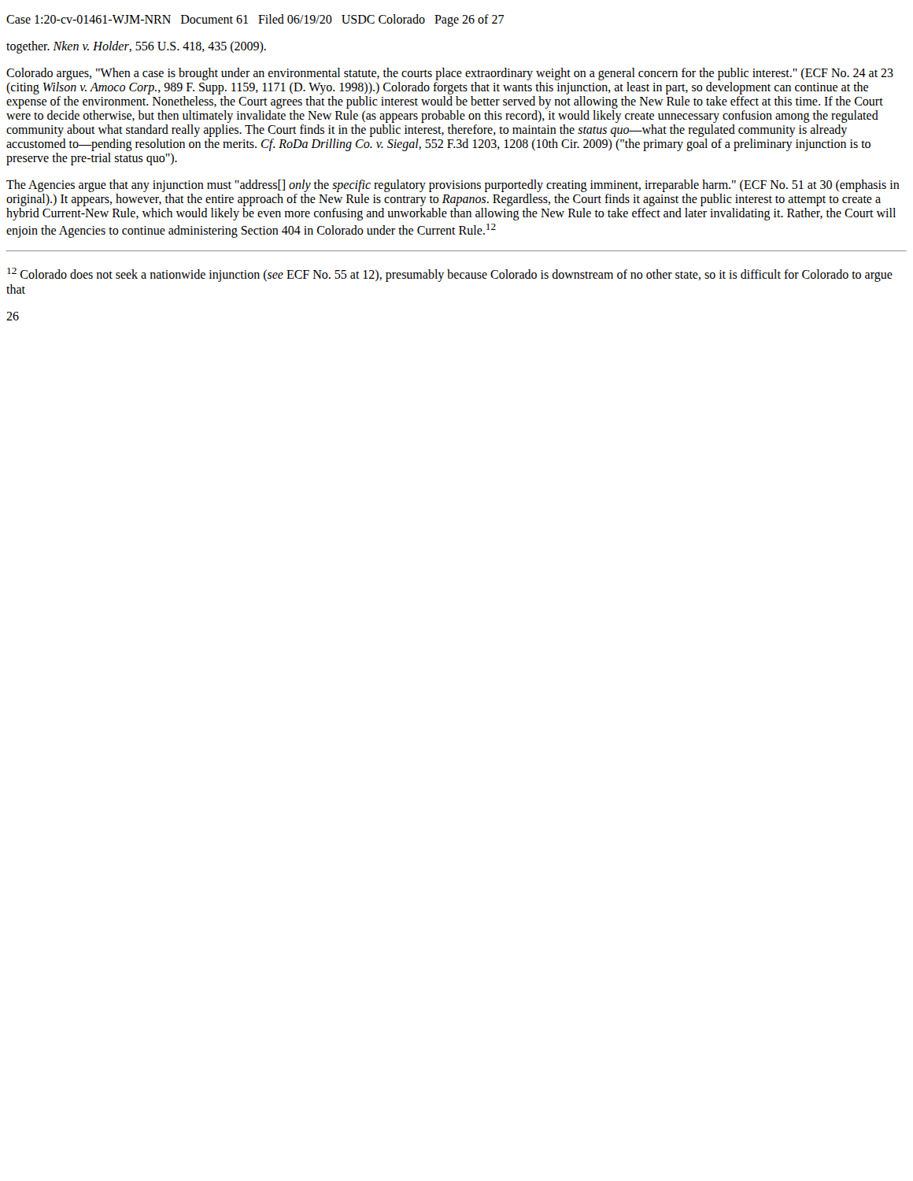Case 1:20-cv-01461-WJM-NRN Document 61 Filed 06/19/20 USDC Colorado Page 26 of 27
together. Nken v. Holder, 556 U.S. 418, 435 (2009).
Colorado argues, "When a case is brought under an environmental statute, the courts place extraordinary weight on a general concern for the public interest." (ECF No. 24 at 23 (citing Wilson v. Amoco Corp., 989 F. Supp. 1159, 1171 (D. Wyo. 1998)).) Colorado forgets that it wants this injunction, at least in part, so development can continue at the expense of the environment. Nonetheless, the Court agrees that the public interest would be better served by not allowing the New Rule to take effect at this time. If the Court were to decide otherwise, but then ultimately invalidate the New Rule (as appears probable on this record), it would likely create unnecessary confusion among the regulated community about what standard really applies. The Court finds it in the public interest, therefore, to maintain the status quo—what the regulated community is already accustomed to—pending resolution on the merits. Cf. RoDa Drilling Co. v. Siegal, 552 F.3d 1203, 1208 (10th Cir. 2009) ("the primary goal of a preliminary injunction is to preserve the pre-trial status quo").
The Agencies argue that any injunction must "address[] only the specific regulatory provisions purportedly creating imminent, irreparable harm." (ECF No. 51 at 30 (emphasis in original).) It appears, however, that the entire approach of the New Rule is contrary to Rapanos. Regardless, the Court finds it against the public interest to attempt to create a hybrid Current-New Rule, which would likely be even more confusing and unworkable than allowing the New Rule to take effect and later invalidating it. Rather, the Court will enjoin the Agencies to continue administering Section 404 in Colorado under the Current Rule.12
12 Colorado does not seek a nationwide injunction (see ECF No. 55 at 12), presumably because Colorado is downstream of no other state, so it is difficult for Colorado to argue that
26